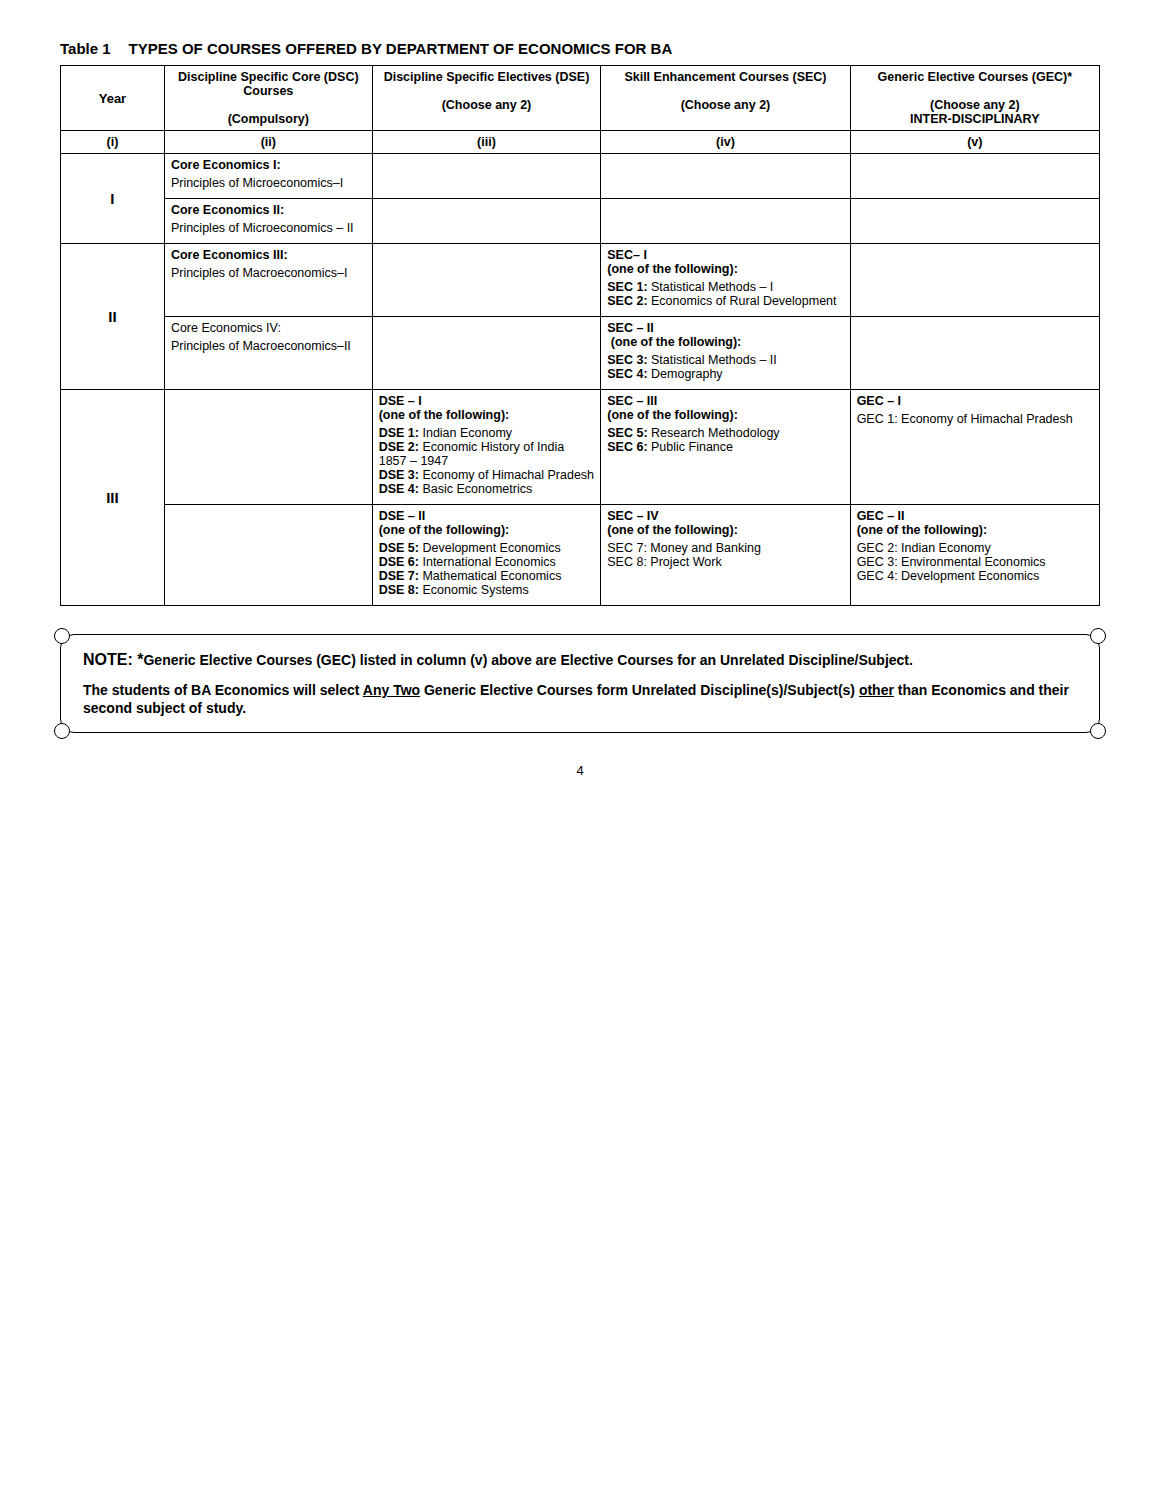Table 1 TYPES OF COURSES OFFERED BY DEPARTMENT OF ECONOMICS FOR BA
| Year | Discipline Specific Core (DSC) Courses (Compulsory) | Discipline Specific Electives (DSE) (Choose any 2) | Skill Enhancement Courses (SEC) (Choose any 2) | Generic Elective Courses (GEC)* (Choose any 2) INTER-DISCIPLINARY |
| --- | --- | --- | --- | --- |
| (i) | (ii) | (iii) | (iv) | (v) |
| I | Core Economics I: Principles of Microeconomics–I | | | |
| Core Economics II: Principles of Microeconomics – II | | | |
| II | Core Economics III: Principles of Macroeconomics–I | | SEC– I (one of the following): SEC 1: Statistical Methods – I SEC 2: Economics of Rural Development | |
| Core Economics IV: Principles of Macroeconomics–II | | SEC – II (one of the following): SEC 3: Statistical Methods – II SEC 4: Demography | |
| III | | DSE – I (one of the following): DSE 1: Indian Economy DSE 2: Economic History of India 1857 – 1947 DSE 3: Economy of Himachal Pradesh DSE 4: Basic Econometrics | SEC – III (one of the following): SEC 5: Research Methodology SEC 6: Public Finance | GEC – I GEC 1: Economy of Himachal Pradesh |
| | DSE – II (one of the following): DSE 5: Development Economics DSE 6: International Economics DSE 7: Mathematical Economics DSE 8: Economic Systems | SEC – IV (one of the following): SEC 7: Money and Banking SEC 8: Project Work | GEC – II (one of the following): GEC 2: Indian Economy GEC 3: Environmental Economics GEC 4: Development Economics |
NOTE: *Generic Elective Courses (GEC) listed in column (v) above are Elective Courses for an Unrelated Discipline/Subject.
The students of BA Economics will select Any Two Generic Elective Courses form Unrelated Discipline(s)/Subject(s) other than Economics and their second subject of study.
4